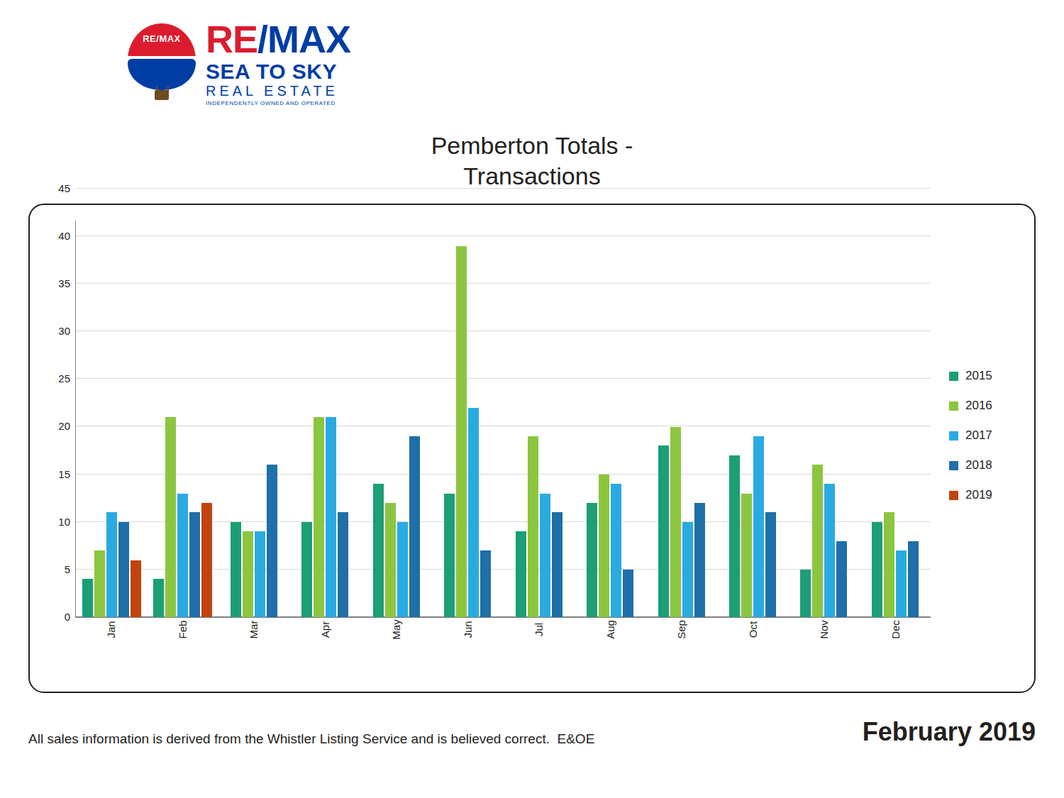RE/MAX
RE/MAX
SEA TO SKY
REAL ESTATE
INDEPENDENTLY OWNED AND OPERATED
Pemberton Totals -
Transactions
45
40
35
30
25
20
15
10
5
0
Jan
Feb
Mar
Apr
May
Jun
Jul
Aug
Sep
Oct
Nov
Dec
2015
2016
2017
2018
2019
All sales information is derived from the Whistler Listing Service and is believed correct. E&OE
February 2019